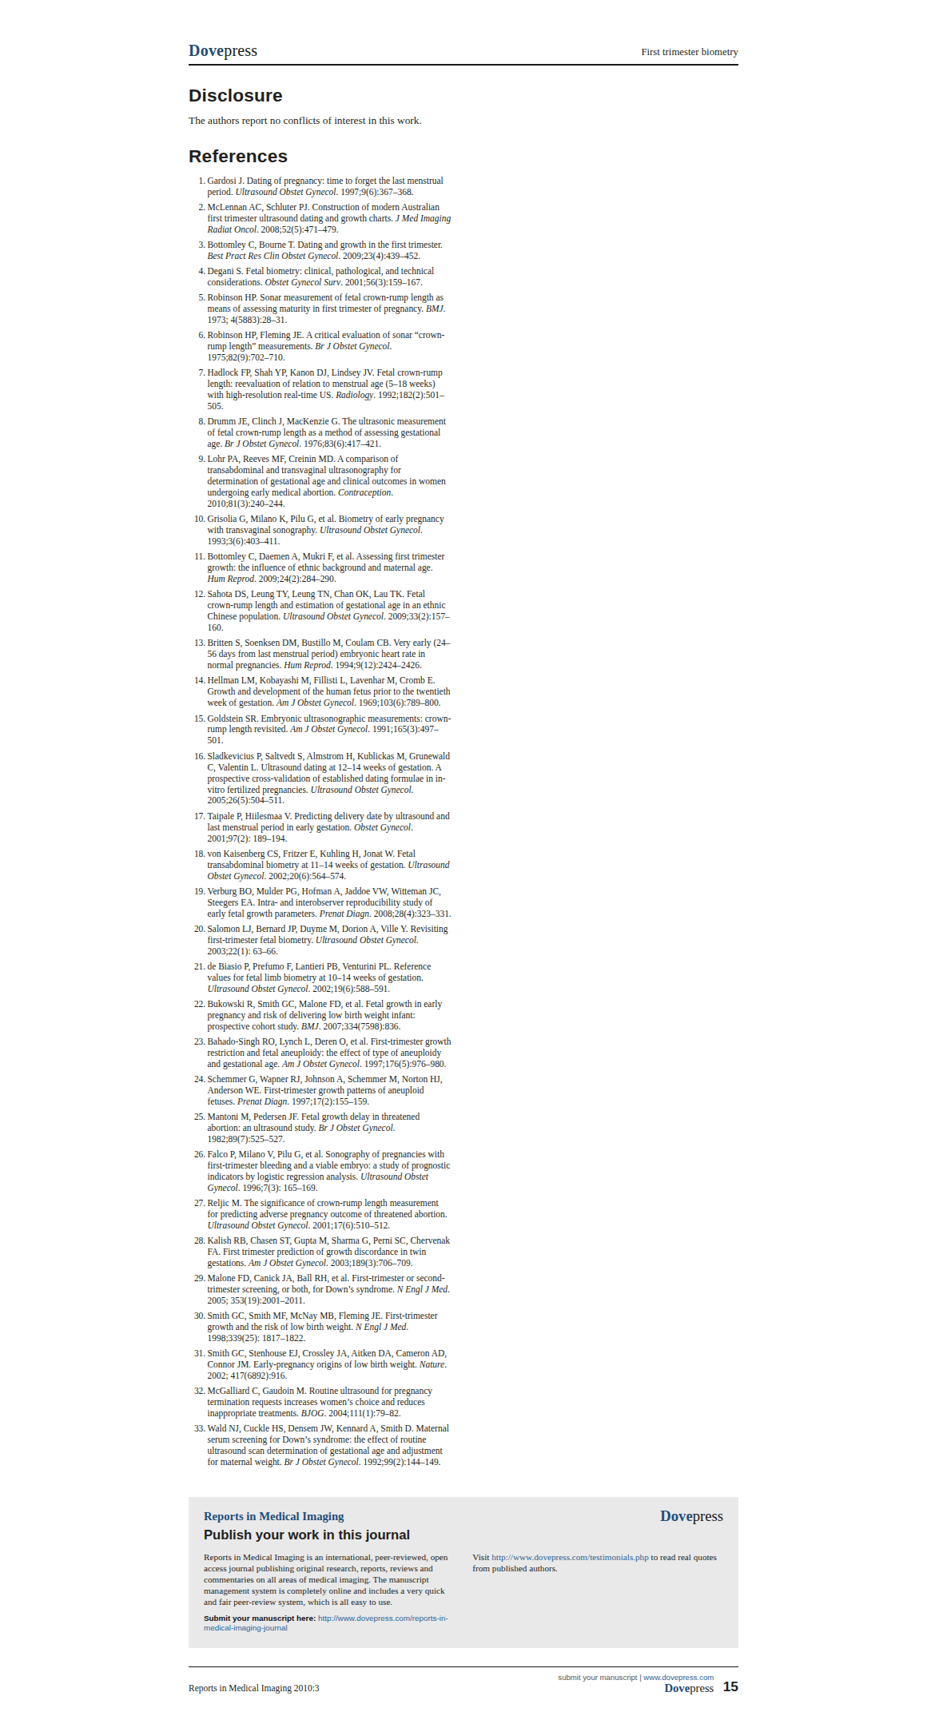Dove press
First trimester biometry
Disclosure
The authors report no conflicts of interest in this work.
References
Gardosi J. Dating of pregnancy: time to forget the last menstrual period. Ultrasound Obstet Gynecol. 1997;9(6):367–368.
McLennan AC, Schluter PJ. Construction of modern Australian first trimester ultrasound dating and growth charts. J Med Imaging Radiat Oncol. 2008;52(5):471–479.
Bottomley C, Bourne T. Dating and growth in the first trimester. Best Pract Res Clin Obstet Gynecol. 2009;23(4):439–452.
Degani S. Fetal biometry: clinical, pathological, and technical considerations. Obstet Gynecol Surv. 2001;56(3):159–167.
Robinson HP. Sonar measurement of fetal crown-rump length as means of assessing maturity in first trimester of pregnancy. BMJ. 1973; 4(5883):28–31.
Robinson HP, Fleming JE. A critical evaluation of sonar “crown-rump length” measurements. Br J Obstet Gynecol. 1975;82(9):702–710.
Hadlock FP, Shah YP, Kanon DJ, Lindsey JV. Fetal crown-rump length: reevaluation of relation to menstrual age (5–18 weeks) with high-resolution real-time US. Radiology. 1992;182(2):501–505.
Drumm JE, Clinch J, MacKenzie G. The ultrasonic measurement of fetal crown-rump length as a method of assessing gestational age. Br J Obstet Gynecol. 1976;83(6):417–421.
Lohr PA, Reeves MF, Creinin MD. A comparison of transabdominal and transvaginal ultrasonography for determination of gestational age and clinical outcomes in women undergoing early medical abortion. Contraception. 2010;81(3):240–244.
Grisolia G, Milano K, Pilu G, et al. Biometry of early pregnancy with transvaginal sonography. Ultrasound Obstet Gynecol. 1993;3(6):403–411.
Bottomley C, Daemen A, Mukri F, et al. Assessing first trimester growth: the influence of ethnic background and maternal age. Hum Reprod. 2009;24(2):284–290.
Sahota DS, Leung TY, Leung TN, Chan OK, Lau TK. Fetal crown-rump length and estimation of gestational age in an ethnic Chinese population. Ultrasound Obstet Gynecol. 2009;33(2):157–160.
Britten S, Soenksen DM, Bustillo M, Coulam CB. Very early (24–56 days from last menstrual period) embryonic heart rate in normal pregnancies. Hum Reprod. 1994;9(12):2424–2426.
Hellman LM, Kobayashi M, Fillisti L, Lavenhar M, Cromb E. Growth and development of the human fetus prior to the twentieth week of gestation. Am J Obstet Gynecol. 1969;103(6):789–800.
Goldstein SR. Embryonic ultrasonographic measurements: crown-rump length revisited. Am J Obstet Gynecol. 1991;165(3):497–501.
Sladkevicius P, Saltvedt S, Almstrom H, Kublickas M, Grunewald C, Valentin L. Ultrasound dating at 12–14 weeks of gestation. A prospective cross-validation of established dating formulae in in-vitro fertilized pregnancies. Ultrasound Obstet Gynecol. 2005;26(5):504–511.
Taipale P, Hiilesmaa V. Predicting delivery date by ultrasound and last menstrual period in early gestation. Obstet Gynecol. 2001;97(2): 189–194.
von Kaisenberg CS, Fritzer E, Kuhling H, Jonat W. Fetal transabdominal biometry at 11–14 weeks of gestation. Ultrasound Obstet Gynecol. 2002;20(6):564–574.
Verburg BO, Mulder PG, Hofman A, Jaddoe VW, Witteman JC, Steegers EA. Intra- and interobserver reproducibility study of early fetal growth parameters. Prenat Diagn. 2008;28(4):323–331.
Salomon LJ, Bernard JP, Duyme M, Dorion A, Ville Y. Revisiting first-trimester fetal biometry. Ultrasound Obstet Gynecol. 2003;22(1): 63–66.
de Biasio P, Prefumo F, Lantieri PB, Venturini PL. Reference values for fetal limb biometry at 10–14 weeks of gestation. Ultrasound Obstet Gynecol. 2002;19(6):588–591.
Bukowski R, Smith GC, Malone FD, et al. Fetal growth in early pregnancy and risk of delivering low birth weight infant: prospective cohort study. BMJ. 2007;334(7598):836.
Bahado-Singh RO, Lynch L, Deren O, et al. First-trimester growth restriction and fetal aneuploidy: the effect of type of aneuploidy and gestational age. Am J Obstet Gynecol. 1997;176(5):976–980.
Schemmer G, Wapner RJ, Johnson A, Schemmer M, Norton HJ, Anderson WE. First-trimester growth patterns of aneuploid fetuses. Prenat Diagn. 1997;17(2):155–159.
Mantoni M, Pedersen JF. Fetal growth delay in threatened abortion: an ultrasound study. Br J Obstet Gynecol. 1982;89(7):525–527.
Falco P, Milano V, Pilu G, et al. Sonography of pregnancies with first-trimester bleeding and a viable embryo: a study of prognostic indicators by logistic regression analysis. Ultrasound Obstet Gynecol. 1996;7(3): 165–169.
Reljic M. The significance of crown-rump length measurement for predicting adverse pregnancy outcome of threatened abortion. Ultrasound Obstet Gynecol. 2001;17(6):510–512.
Kalish RB, Chasen ST, Gupta M, Sharma G, Perni SC, Chervenak FA. First trimester prediction of growth discordance in twin gestations. Am J Obstet Gynecol. 2003;189(3):706–709.
Malone FD, Canick JA, Ball RH, et al. First-trimester or second-trimester screening, or both, for Down’s syndrome. N Engl J Med. 2005; 353(19):2001–2011.
Smith GC, Smith MF, McNay MB, Fleming JE. First-trimester growth and the risk of low birth weight. N Engl J Med. 1998;339(25): 1817–1822.
Smith GC, Stenhouse EJ, Crossley JA, Aitken DA, Cameron AD, Connor JM. Early-pregnancy origins of low birth weight. Nature. 2002; 417(6892):916.
McGalliard C, Gaudoin M. Routine ultrasound for pregnancy termination requests increases women’s choice and reduces inappropriate treatments. BJOG. 2004;111(1):79–82.
Wald NJ, Cuckle HS, Densem JW, Kennard A, Smith D. Maternal serum screening for Down’s syndrome: the effect of routine ultrasound scan determination of gestational age and adjustment for maternal weight. Br J Obstet Gynecol. 1992;99(2):144–149.
Reports in Medical Imaging
Publish your work in this journal
Dove press
Reports in Medical Imaging is an international, peer-reviewed, open access journal publishing original research, reports, reviews and commentaries on all areas of medical imaging. The manuscript management system is completely online and includes a very quick and fair peer-review system, which is all easy to use.
Submit your manuscript here: http://www.dovepress.com/reports-in-medical-imaging-journal
Visit http://www.dovepress.com/testimonials.php to read real quotes from published authors.
Reports in Medical Imaging 2010:3
submit your manuscript | www.dovepress.com
Dove press
15